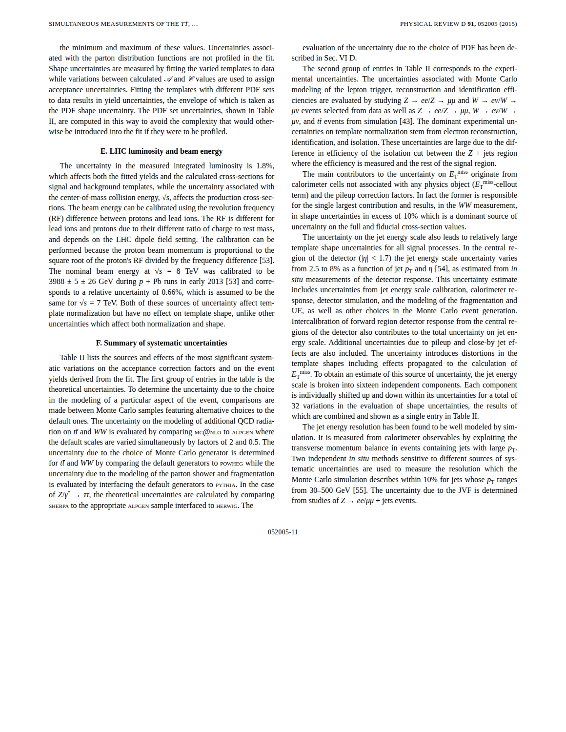Simultaneous measurements of the tt̄, …
Physical Review D 91, 052005 (2015)
the minimum and maximum of these values. Uncertainties associated with the parton distribution functions are not profiled in the fit. Shape uncertainties are measured by fitting the varied templates to data while variations between calculated 𝒜 and 𝒞 values are used to assign acceptance uncertainties. Fitting the templates with different PDF sets to data results in yield uncertainties, the envelope of which is taken as the PDF shape uncertainty. The PDF set uncertainties, shown in Table II, are computed in this way to avoid the complexity that would otherwise be introduced into the fit if they were to be profiled.
E. LHC luminosity and beam energy
The uncertainty in the measured integrated luminosity is 1.8%, which affects both the fitted yields and the calculated cross-sections for signal and background templates, while the uncertainty associated with the center-of-mass collision energy, √s, affects the production cross-sections. The beam energy can be calibrated using the revolution frequency (RF) difference between protons and lead ions. The RF is different for lead ions and protons due to their different ratio of charge to rest mass, and depends on the LHC dipole field setting. The calibration can be performed because the proton beam momentum is proportional to the square root of the proton's RF divided by the frequency difference [53]. The nominal beam energy at √s = 8 TeV was calibrated to be 3988 ± 5 ± 26 GeV during p + Pb runs in early 2013 [53] and corresponds to a relative uncertainty of 0.66%, which is assumed to be the same for √s = 7 TeV. Both of these sources of uncertainty affect template normalization but have no effect on template shape, unlike other uncertainties which affect both normalization and shape.
F. Summary of systematic uncertainties
Table II lists the sources and effects of the most significant systematic variations on the acceptance correction factors and on the event yields derived from the fit. The first group of entries in the table is the theoretical uncertainties. To determine the uncertainty due to the choice in the modeling of a particular aspect of the event, comparisons are made between Monte Carlo samples featuring alternative choices to the default ones. The uncertainty on the modeling of additional QCD radiation on tt̄ and WW is evaluated by comparing mc@nlo to alpgen where the default scales are varied simultaneously by factors of 2 and 0.5. The uncertainty due to the choice of Monte Carlo generator is determined for tt̄ and WW by comparing the default generators to powheg while the uncertainty due to the modeling of the parton shower and fragmentation is evaluated by interfacing the default generators to pythia. In the case of Z/γ* → ττ, the theoretical uncertainties are calculated by comparing sherpa to the appropriate alpgen sample interfaced to herwig. The
evaluation of the uncertainty due to the choice of PDF has been described in Sec. VI D.
The second group of entries in Table II corresponds to the experimental uncertainties. The uncertainties associated with Monte Carlo modeling of the lepton trigger, reconstruction and identification efficiencies are evaluated by studying Z → ee/Z → μμ and W → eν/W → μν events selected from data as well as Z → ee/Z → μμ, W → eν/W → μν, and tt̄ events from simulation [43]. The dominant experimental uncertainties on template normalization stem from electron reconstruction, identification, and isolation. These uncertainties are large due to the difference in efficiency of the isolation cut between the Z + jets region where the efficiency is measured and the rest of the signal region.
The main contributors to the uncertainty on ETmiss originate from calorimeter cells not associated with any physics object (ETmiss-cellout term) and the pileup correction factors. In fact the former is responsible for the single largest contribution and results, in the WW measurement, in shape uncertainties in excess of 10% which is a dominant source of uncertainty on the full and fiducial cross-section values.
The uncertainty on the jet energy scale also leads to relatively large template shape uncertainties for all signal processes. In the central region of the detector (|η| < 1.7) the jet energy scale uncertainty varies from 2.5 to 8% as a function of jet pT and η [54], as estimated from in situ measurements of the detector response. This uncertainty estimate includes uncertainties from jet energy scale calibration, calorimeter response, detector simulation, and the modeling of the fragmentation and UE, as well as other choices in the Monte Carlo event generation. Intercalibration of forward region detector response from the central regions of the detector also contributes to the total uncertainty on jet energy scale. Additional uncertainties due to pileup and close-by jet effects are also included. The uncertainty introduces distortions in the template shapes including effects propagated to the calculation of ETmiss. To obtain an estimate of this source of uncertainty, the jet energy scale is broken into sixteen independent components. Each component is individually shifted up and down within its uncertainties for a total of 32 variations in the evaluation of shape uncertainties, the results of which are combined and shown as a single entry in Table II.
The jet energy resolution has been found to be well modeled by simulation. It is measured from calorimeter observables by exploiting the transverse momentum balance in events containing jets with large pT. Two independent in situ methods sensitive to different sources of systematic uncertainties are used to measure the resolution which the Monte Carlo simulation describes within 10% for jets whose pT ranges from 30–500 GeV [55]. The uncertainty due to the JVF is determined from studies of Z → ee/μμ + jets events.
052005-11